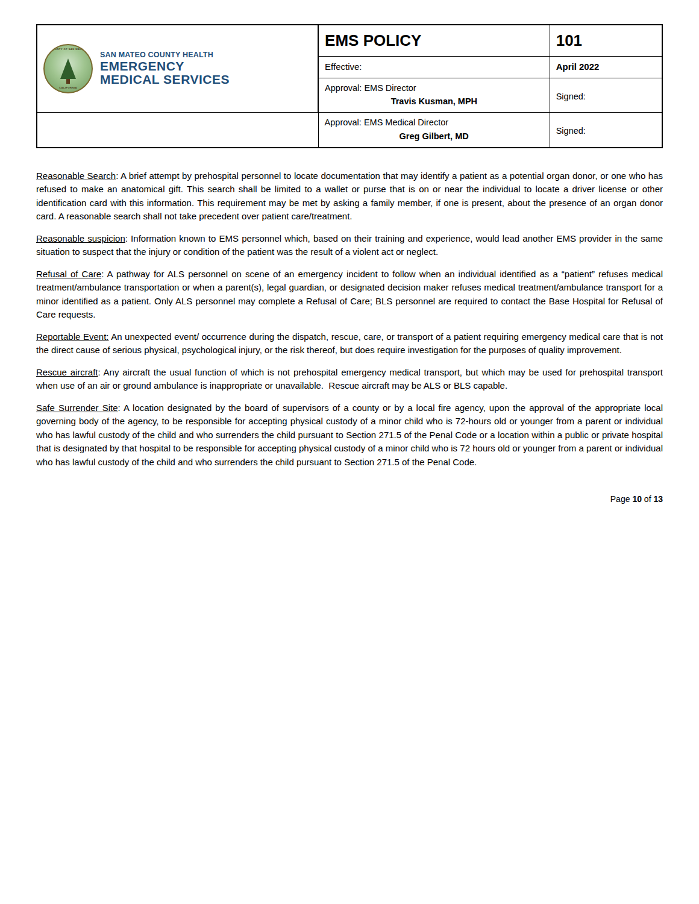| SAN MATEO COUNTY HEALTH EMERGENCY MEDICAL SERVICES | EMS POLICY | 101 |
| Effective: | April 2022 |
| Approval: EMS Director Travis Kusman, MPH | Signed: |
| | Approval: EMS Medical Director Greg Gilbert, MD | Signed: |
Reasonable Search: A brief attempt by prehospital personnel to locate documentation that may identify a patient as a potential organ donor, or one who has refused to make an anatomical gift. This search shall be limited to a wallet or purse that is on or near the individual to locate a driver license or other identification card with this information. This requirement may be met by asking a family member, if one is present, about the presence of an organ donor card. A reasonable search shall not take precedent over patient care/treatment.
Reasonable suspicion: Information known to EMS personnel which, based on their training and experience, would lead another EMS provider in the same situation to suspect that the injury or condition of the patient was the result of a violent act or neglect.
Refusal of Care: A pathway for ALS personnel on scene of an emergency incident to follow when an individual identified as a “patient” refuses medical treatment/ambulance transportation or when a parent(s), legal guardian, or designated decision maker refuses medical treatment/ambulance transport for a minor identified as a patient. Only ALS personnel may complete a Refusal of Care; BLS personnel are required to contact the Base Hospital for Refusal of Care requests.
Reportable Event: An unexpected event/ occurrence during the dispatch, rescue, care, or transport of a patient requiring emergency medical care that is not the direct cause of serious physical, psychological injury, or the risk thereof, but does require investigation for the purposes of quality improvement.
Rescue aircraft: Any aircraft the usual function of which is not prehospital emergency medical transport, but which may be used for prehospital transport when use of an air or ground ambulance is inappropriate or unavailable. Rescue aircraft may be ALS or BLS capable.
Safe Surrender Site: A location designated by the board of supervisors of a county or by a local fire agency, upon the approval of the appropriate local governing body of the agency, to be responsible for accepting physical custody of a minor child who is 72-hours old or younger from a parent or individual who has lawful custody of the child and who surrenders the child pursuant to Section 271.5 of the Penal Code or a location within a public or private hospital that is designated by that hospital to be responsible for accepting physical custody of a minor child who is 72 hours old or younger from a parent or individual who has lawful custody of the child and who surrenders the child pursuant to Section 271.5 of the Penal Code.
Page 10 of 13